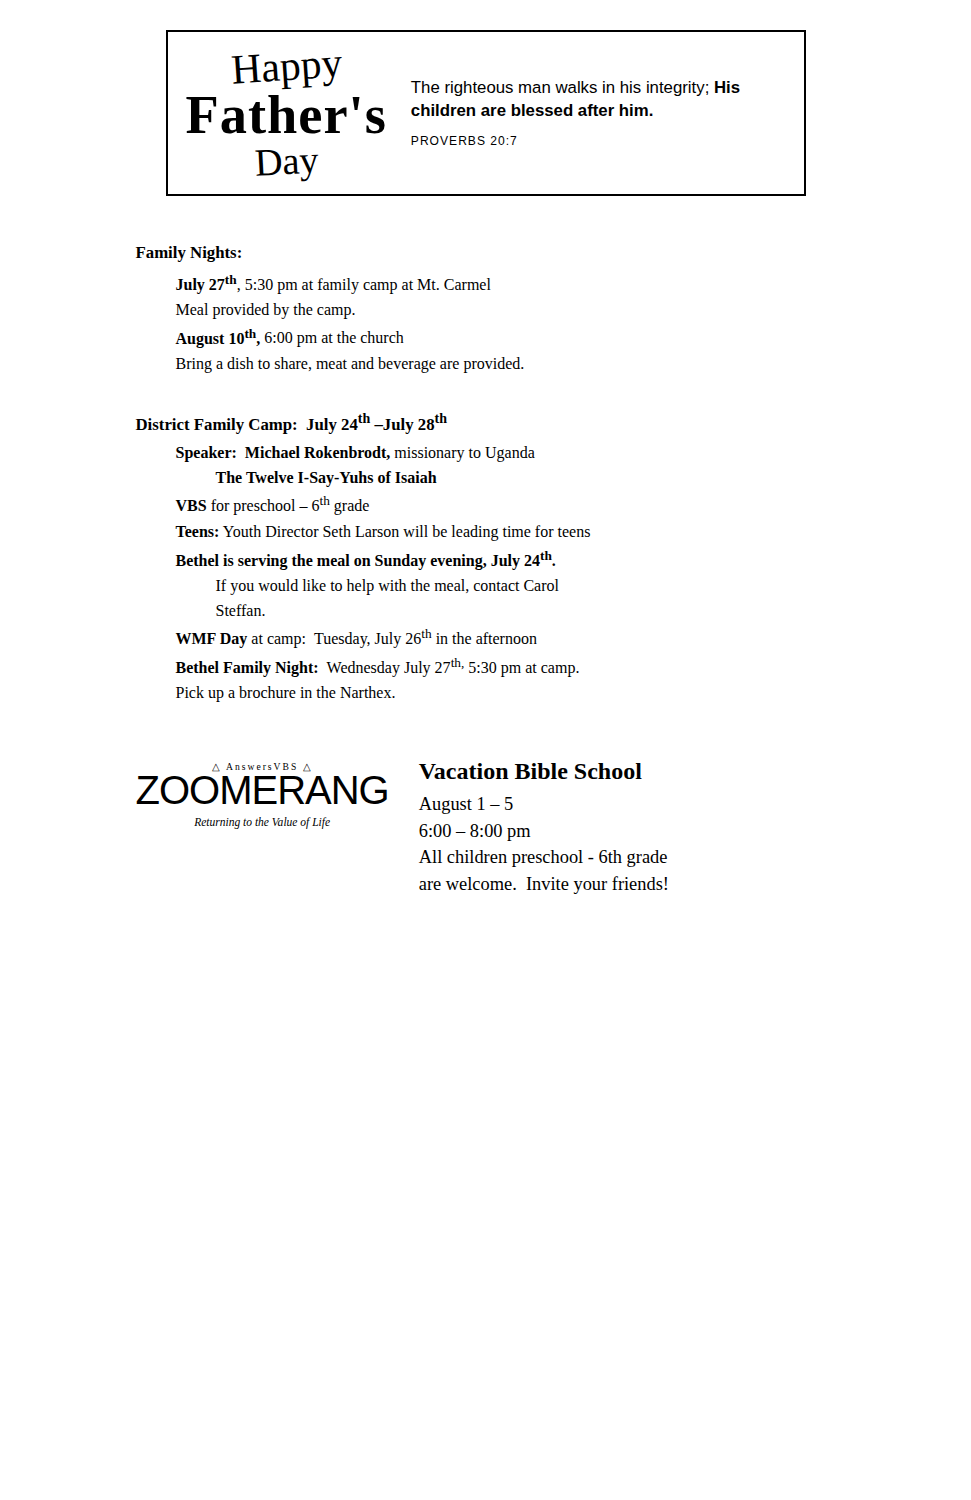Happy Father's Day
The righteous man walks in his integrity; His children are blessed after him. PROVERBS 20:7
Family Nights:
July 27th, 5:30 pm at family camp at Mt. Carmel
Meal provided by the camp.
August 10th, 6:00 pm at the church
Bring a dish to share, meat and beverage are provided.
District Family Camp: July 24th –July 28th
Speaker: Michael Rokenbrodt, missionary to Uganda
The Twelve I-Say-Yuhs of Isaiah
VBS for preschool – 6th grade
Teens: Youth Director Seth Larson will be leading time for teens
Bethel is serving the meal on Sunday evening, July 24th.
If you would like to help with the meal, contact Carol
Steffan.
WMF Day at camp: Tuesday, July 26th in the afternoon
Bethel Family Night: Wednesday July 27th, 5:30 pm at camp.
Pick up a brochure in the Narthex.
△ AnswersVBS △ ZOOMERANG Returning to the Value of Life
Vacation Bible School
August 1 – 5
6:00 – 8:00 pm
All children preschool - 6th grade
are welcome. Invite your friends!